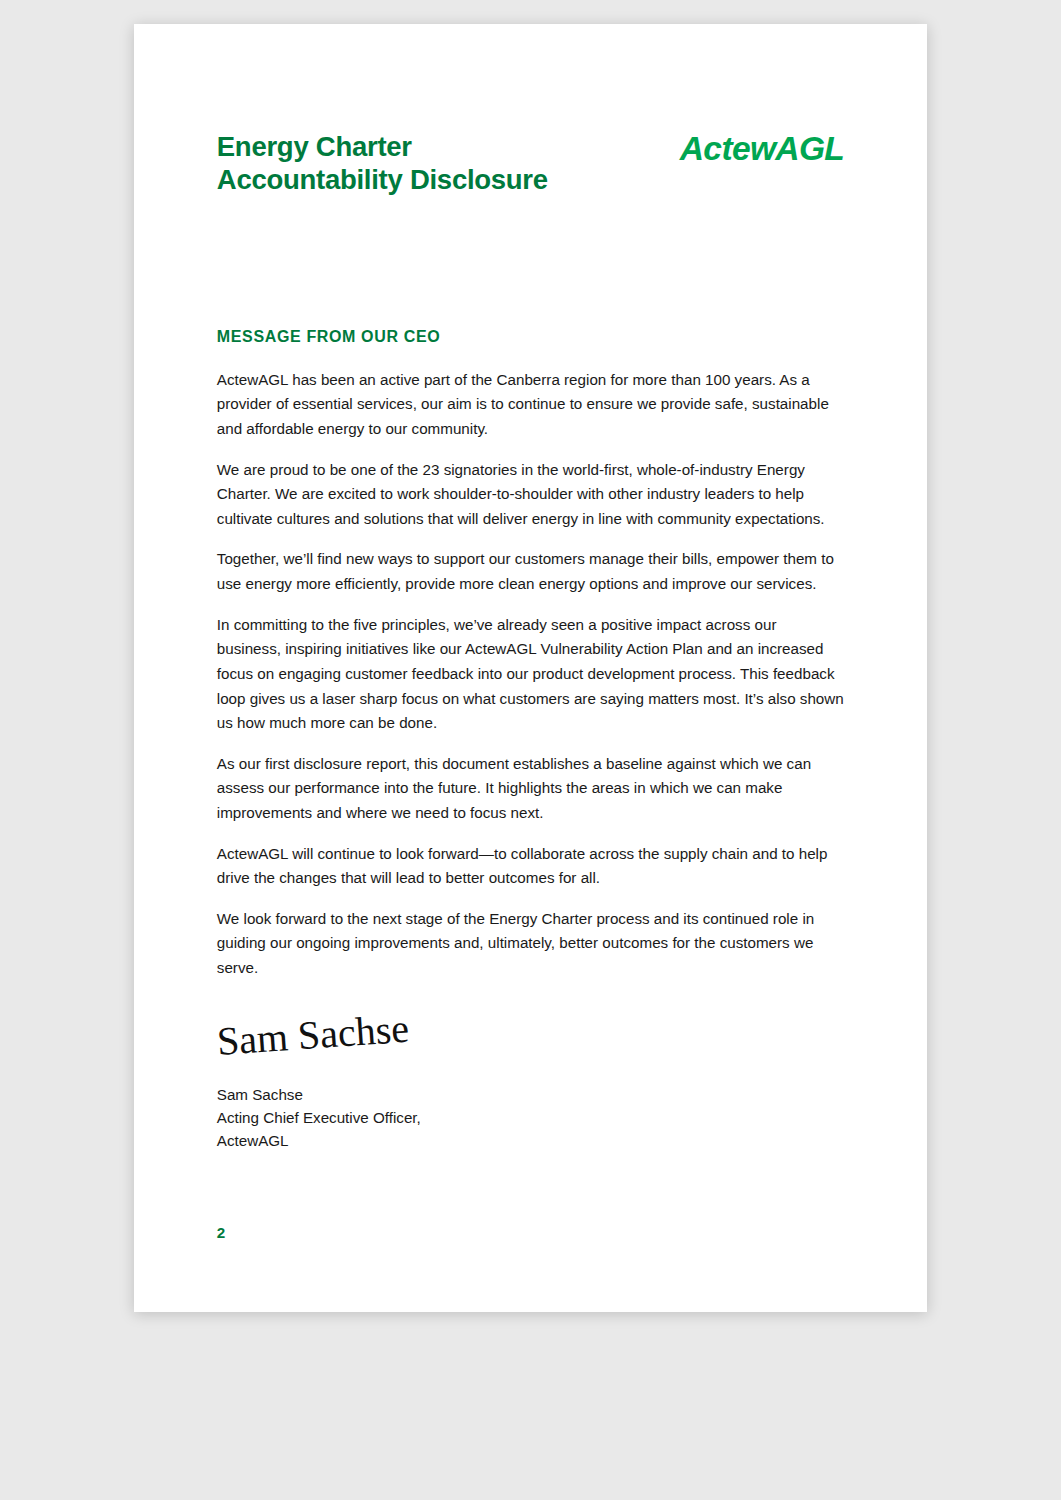Energy Charter Accountability Disclosure
ActewAGL
Message from our CEO
ActewAGL has been an active part of the Canberra region for more than 100 years. As a provider of essential services, our aim is to continue to ensure we provide safe, sustainable and affordable energy to our community.
We are proud to be one of the 23 signatories in the world-first, whole-of-industry Energy Charter. We are excited to work shoulder-to-shoulder with other industry leaders to help cultivate cultures and solutions that will deliver energy in line with community expectations.
Together, we’ll find new ways to support our customers manage their bills, empower them to use energy more efficiently, provide more clean energy options and improve our services.
In committing to the five principles, we’ve already seen a positive impact across our business, inspiring initiatives like our ActewAGL Vulnerability Action Plan and an increased focus on engaging customer feedback into our product development process. This feedback loop gives us a laser sharp focus on what customers are saying matters most. It’s also shown us how much more can be done.
As our first disclosure report, this document establishes a baseline against which we can assess our performance into the future. It highlights the areas in which we can make improvements and where we need to focus next.
ActewAGL will continue to look forward—to collaborate across the supply chain and to help drive the changes that will lead to better outcomes for all.
We look forward to the next stage of the Energy Charter process and its continued role in guiding our ongoing improvements and, ultimately, better outcomes for the customers we serve.
Sam Sachse
Sam Sachse Acting Chief Executive Officer, ActewAGL
2